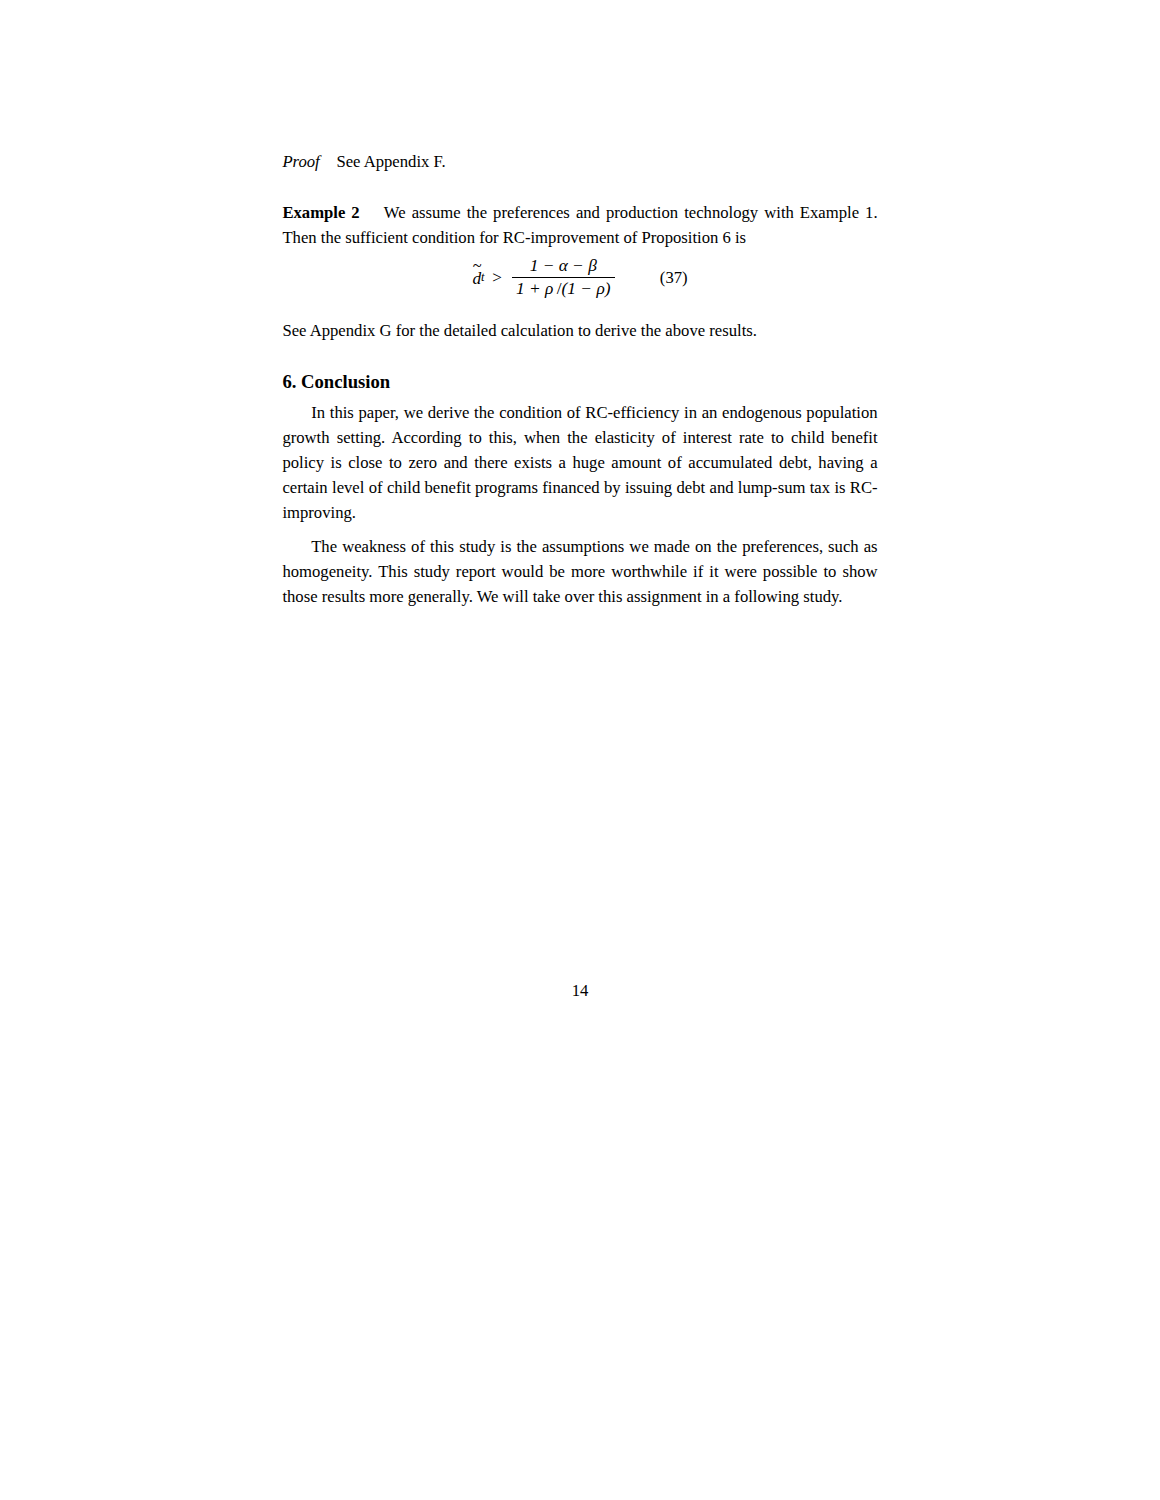Proof See Appendix F.
Example 2 We assume the preferences and production technology with Example 1. Then the sufficient condition for RC-improvement of Proposition 6 is
~d t > 1 − α − β 1 + ρ /(1 − ρ) (37)
See Appendix G for the detailed calculation to derive the above results.
6. Conclusion
In this paper, we derive the condition of RC-efficiency in an endogenous population growth setting. According to this, when the elasticity of interest rate to child benefit policy is close to zero and there exists a huge amount of accumulated debt, having a certain level of child benefit programs financed by issuing debt and lump-sum tax is RC-improving.
The weakness of this study is the assumptions we made on the preferences, such as homogeneity. This study report would be more worthwhile if it were possible to show those results more generally. We will take over this assignment in a following study.
14